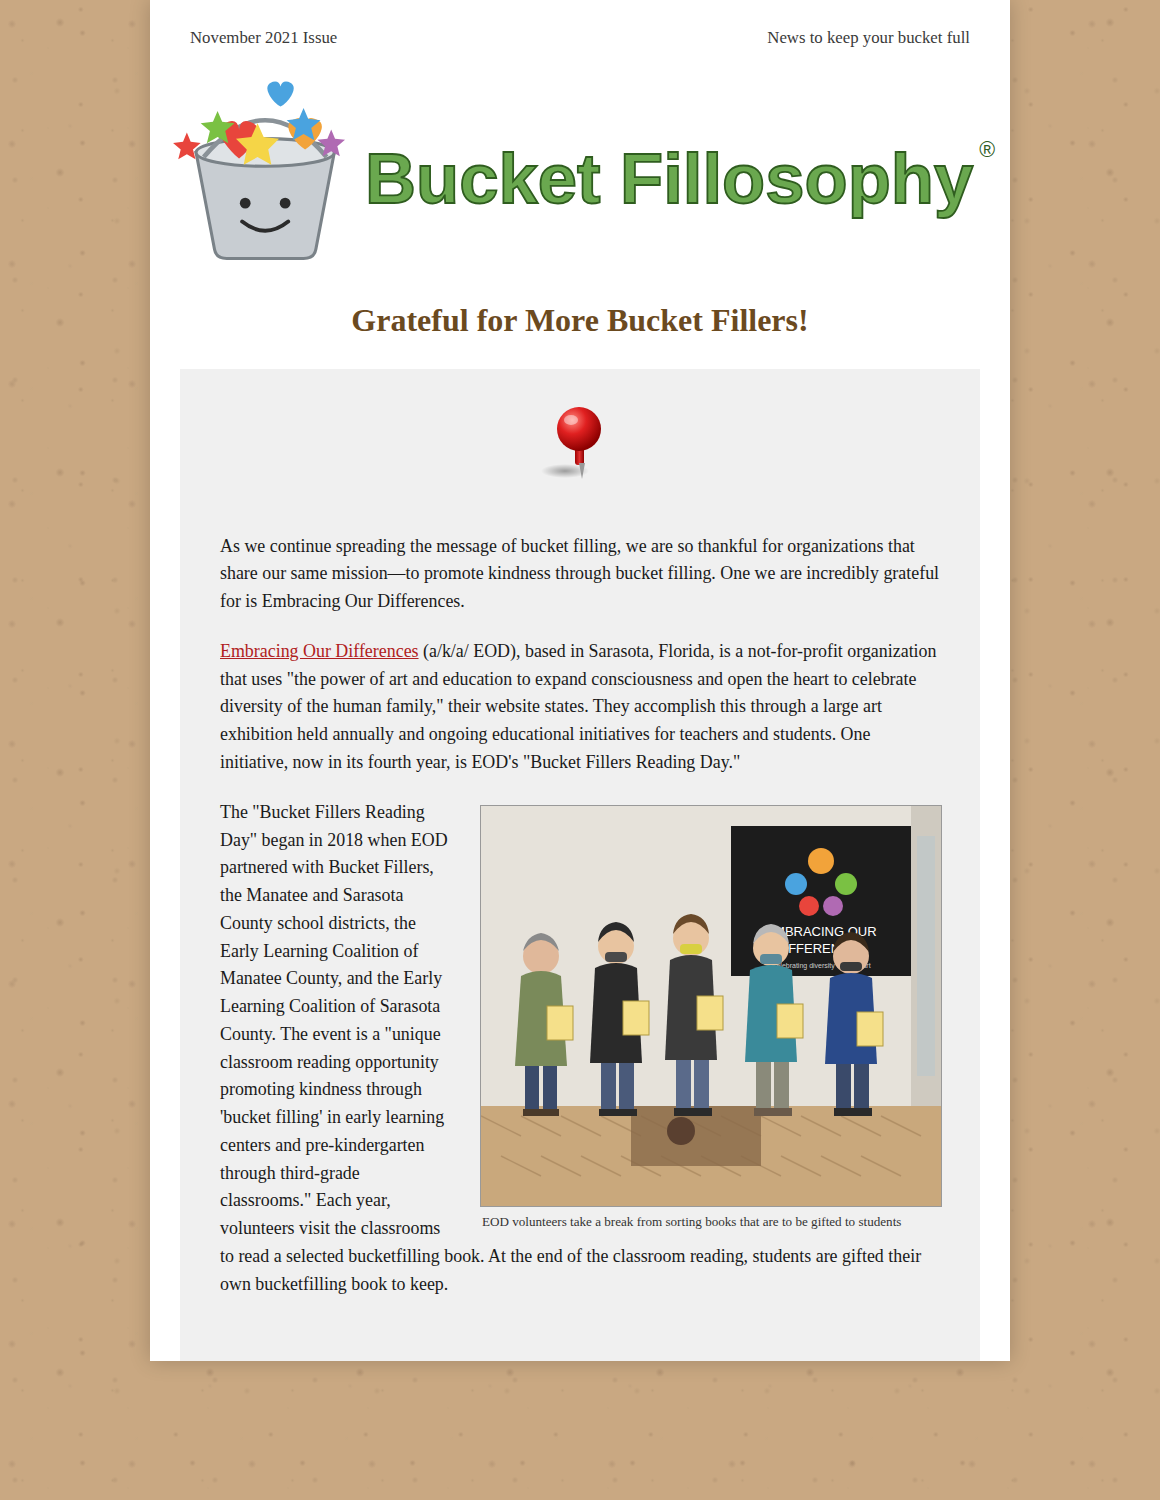November 2021 Issue News to keep your bucket full
Bucket Fillosophy ®
Grateful for More Bucket Fillers!
As we continue spreading the message of bucket filling, we are so thankful for organizations that share our same mission—to promote kindness through bucket filling. One we are incredibly grateful for is Embracing Our Differences.
Embracing Our Differences (a/k/a/ EOD), based in Sarasota, Florida, is a not-for-profit organization that uses "the power of art and education to expand consciousness and open the heart to celebrate diversity of the human family," their website states. They accomplish this through a large art exhibition held annually and ongoing educational initiatives for teachers and students. One initiative, now in its fourth year, is EOD's "Bucket Fillers Reading Day."
EMBRACING OUR DIFFERENCES Celebrating diversity through art
EOD volunteers take a break from sorting books that are to be gifted to students
The "Bucket Fillers Reading Day" began in 2018 when EOD partnered with Bucket Fillers, the Manatee and Sarasota County school districts, the Early Learning Coalition of Manatee County, and the Early Learning Coalition of Sarasota County. The event is a "unique classroom reading opportunity promoting kindness through 'bucket filling' in early learning centers and pre-kindergarten through third-grade classrooms." Each year, volunteers visit the classrooms to read a selected bucketfilling book. At the end of the classroom reading, students are gifted their own bucketfilling book to keep.